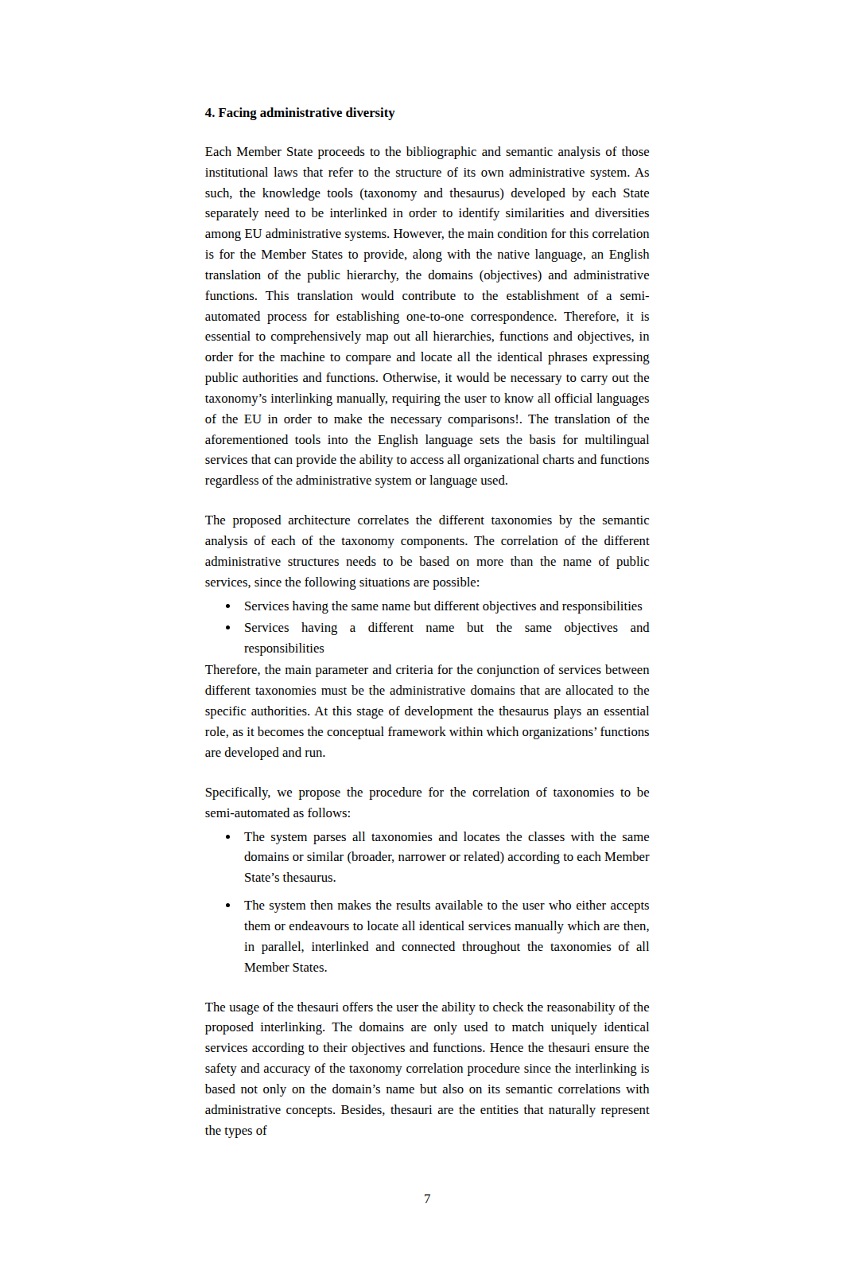4. Facing administrative diversity
Each Member State proceeds to the bibliographic and semantic analysis of those institutional laws that refer to the structure of its own administrative system. As such, the knowledge tools (taxonomy and thesaurus) developed by each State separately need to be interlinked in order to identify similarities and diversities among EU administrative systems. However, the main condition for this correlation is for the Member States to provide, along with the native language, an English translation of the public hierarchy, the domains (objectives) and administrative functions. This translation would contribute to the establishment of a semi-automated process for establishing one-to-one correspondence. Therefore, it is essential to comprehensively map out all hierarchies, functions and objectives, in order for the machine to compare and locate all the identical phrases expressing public authorities and functions. Otherwise, it would be necessary to carry out the taxonomy’s interlinking manually, requiring the user to know all official languages of the EU in order to make the necessary comparisons!. The translation of the aforementioned tools into the English language sets the basis for multilingual services that can provide the ability to access all organizational charts and functions regardless of the administrative system or language used.
The proposed architecture correlates the different taxonomies by the semantic analysis of each of the taxonomy components. The correlation of the different administrative structures needs to be based on more than the name of public services, since the following situations are possible:
Services having the same name but different objectives and responsibilities
Services having a different name but the same objectives and responsibilities
Therefore, the main parameter and criteria for the conjunction of services between different taxonomies must be the administrative domains that are allocated to the specific authorities. At this stage of development the thesaurus plays an essential role, as it becomes the conceptual framework within which organizations’ functions are developed and run.
Specifically, we propose the procedure for the correlation of taxonomies to be semi-automated as follows:
The system parses all taxonomies and locates the classes with the same domains or similar (broader, narrower or related) according to each Member State’s thesaurus.
The system then makes the results available to the user who either accepts them or endeavours to locate all identical services manually which are then, in parallel, interlinked and connected throughout the taxonomies of all Member States.
The usage of the thesauri offers the user the ability to check the reasonability of the proposed interlinking. The domains are only used to match uniquely identical services according to their objectives and functions. Hence the thesauri ensure the safety and accuracy of the taxonomy correlation procedure since the interlinking is based not only on the domain’s name but also on its semantic correlations with administrative concepts. Besides, thesauri are the entities that naturally represent the types of
7